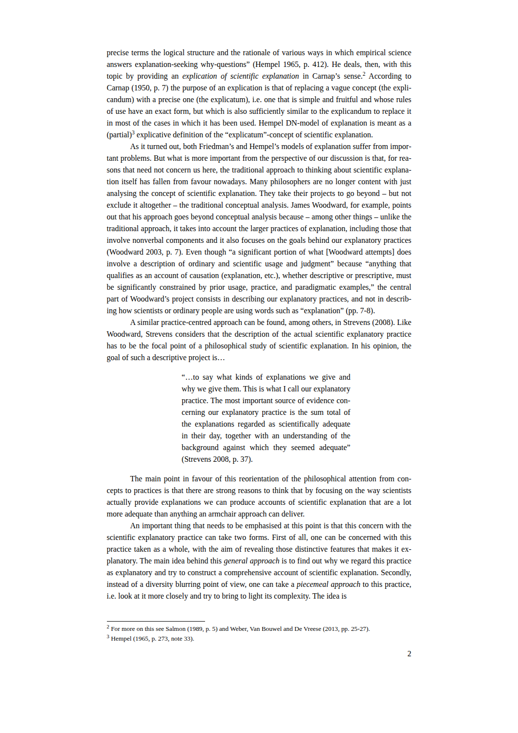precise terms the logical structure and the rationale of various ways in which empirical science answers explanation-seeking why-questions” (Hempel 1965, p. 412). He deals, then, with this topic by providing an explication of scientific explanation in Carnap’s sense.2 According to Carnap (1950, p. 7) the purpose of an explication is that of replacing a vague concept (the explicandum) with a precise one (the explicatum), i.e. one that is simple and fruitful and whose rules of use have an exact form, but which is also sufficiently similar to the explicandum to replace it in most of the cases in which it has been used. Hempel DN-model of explanation is meant as a (partial)3 explicative definition of the “explicatum”-concept of scientific explanation.
As it turned out, both Friedman’s and Hempel’s models of explanation suffer from important problems. But what is more important from the perspective of our discussion is that, for reasons that need not concern us here, the traditional approach to thinking about scientific explanation itself has fallen from favour nowadays. Many philosophers are no longer content with just analysing the concept of scientific explanation. They take their projects to go beyond – but not exclude it altogether – the traditional conceptual analysis. James Woodward, for example, points out that his approach goes beyond conceptual analysis because – among other things – unlike the traditional approach, it takes into account the larger practices of explanation, including those that involve nonverbal components and it also focuses on the goals behind our explanatory practices (Woodward 2003, p. 7). Even though “a significant portion of what [Woodward attempts] does involve a description of ordinary and scientific usage and judgment” because “anything that qualifies as an account of causation (explanation, etc.), whether descriptive or prescriptive, must be significantly constrained by prior usage, practice, and paradigmatic examples,” the central part of Woodward’s project consists in describing our explanatory practices, and not in describing how scientists or ordinary people are using words such as “explanation” (pp. 7-8).
A similar practice-centred approach can be found, among others, in Strevens (2008). Like Woodward, Strevens considers that the description of the actual scientific explanatory practice has to be the focal point of a philosophical study of scientific explanation. In his opinion, the goal of such a descriptive project is…
“…to say what kinds of explanations we give and why we give them. This is what I call our explanatory practice. The most important source of evidence concerning our explanatory practice is the sum total of the explanations regarded as scientifically adequate in their day, together with an understanding of the background against which they seemed adequate” (Strevens 2008, p. 37).
The main point in favour of this reorientation of the philosophical attention from concepts to practices is that there are strong reasons to think that by focusing on the way scientists actually provide explanations we can produce accounts of scientific explanation that are a lot more adequate than anything an armchair approach can deliver.
An important thing that needs to be emphasised at this point is that this concern with the scientific explanatory practice can take two forms. First of all, one can be concerned with this practice taken as a whole, with the aim of revealing those distinctive features that makes it explanatory. The main idea behind this general approach is to find out why we regard this practice as explanatory and try to construct a comprehensive account of scientific explanation. Secondly, instead of a diversity blurring point of view, one can take a piecemeal approach to this practice, i.e. look at it more closely and try to bring to light its complexity. The idea is
2 For more on this see Salmon (1989, p. 5) and Weber, Van Bouwel and De Vreese (2013, pp. 25-27).
3 Hempel (1965, p. 273, note 33).
2